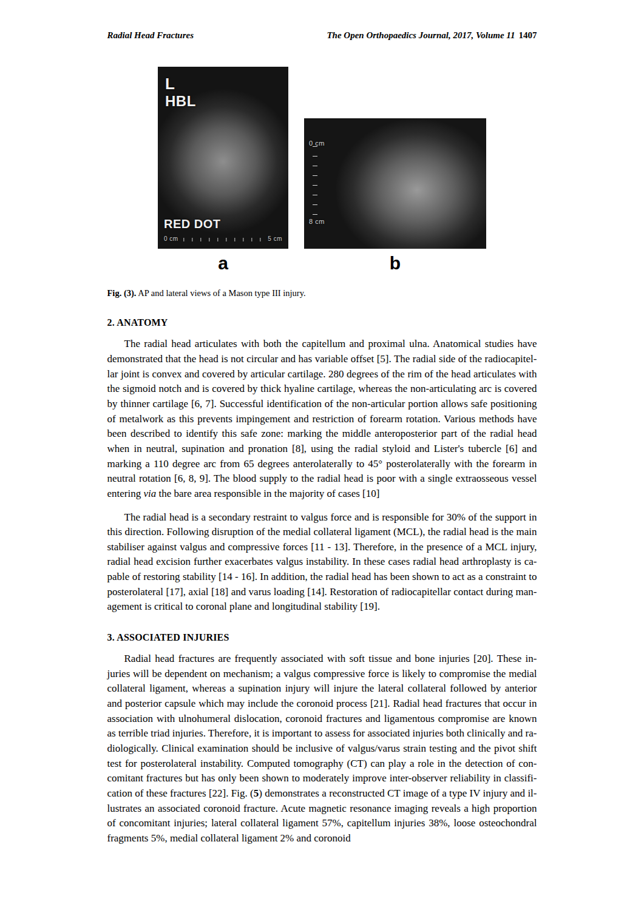Radial Head Fractures
The Open Orthopaedics Journal, 2017, Volume 111407
L HBL RED DOT 0 cm 5 cm
0 cm 8 cm
a b
Fig. (3). AP and lateral views of a Mason type III injury.
2. ANATOMY
The radial head articulates with both the capitellum and proximal ulna. Anatomical studies have demonstrated that the head is not circular and has variable offset [5]. The radial side of the radiocapitellar joint is convex and covered by articular cartilage. 280 degrees of the rim of the head articulates with the sigmoid notch and is covered by thick hyaline cartilage, whereas the non-articulating arc is covered by thinner cartilage [6, 7]. Successful identification of the non-articular portion allows safe positioning of metalwork as this prevents impingement and restriction of forearm rotation. Various methods have been described to identify this safe zone: marking the middle anteroposterior part of the radial head when in neutral, supination and pronation [8], using the radial styloid and Lister's tubercle [6] and marking a 110 degree arc from 65 degrees anterolaterally to 45° posterolaterally with the forearm in neutral rotation [6, 8, 9]. The blood supply to the radial head is poor with a single extraosseous vessel entering via the bare area responsible in the majority of cases [10]
The radial head is a secondary restraint to valgus force and is responsible for 30% of the support in this direction. Following disruption of the medial collateral ligament (MCL), the radial head is the main stabiliser against valgus and compressive forces [11 - 13]. Therefore, in the presence of a MCL injury, radial head excision further exacerbates valgus instability. In these cases radial head arthroplasty is capable of restoring stability [14 - 16]. In addition, the radial head has been shown to act as a constraint to posterolateral [17], axial [18] and varus loading [14]. Restoration of radiocapitellar contact during management is critical to coronal plane and longitudinal stability [19].
3. ASSOCIATED INJURIES
Radial head fractures are frequently associated with soft tissue and bone injuries [20]. These injuries will be dependent on mechanism; a valgus compressive force is likely to compromise the medial collateral ligament, whereas a supination injury will injure the lateral collateral followed by anterior and posterior capsule which may include the coronoid process [21]. Radial head fractures that occur in association with ulnohumeral dislocation, coronoid fractures and ligamentous compromise are known as terrible triad injuries. Therefore, it is important to assess for associated injuries both clinically and radiologically. Clinical examination should be inclusive of valgus/varus strain testing and the pivot shift test for posterolateral instability. Computed tomography (CT) can play a role in the detection of concomitant fractures but has only been shown to moderately improve inter-observer reliability in classification of these fractures [22]. Fig. (5) demonstrates a reconstructed CT image of a type IV injury and illustrates an associated coronoid fracture. Acute magnetic resonance imaging reveals a high proportion of concomitant injuries; lateral collateral ligament 57%, capitellum injuries 38%, loose osteochondral fragments 5%, medial collateral ligament 2% and coronoid